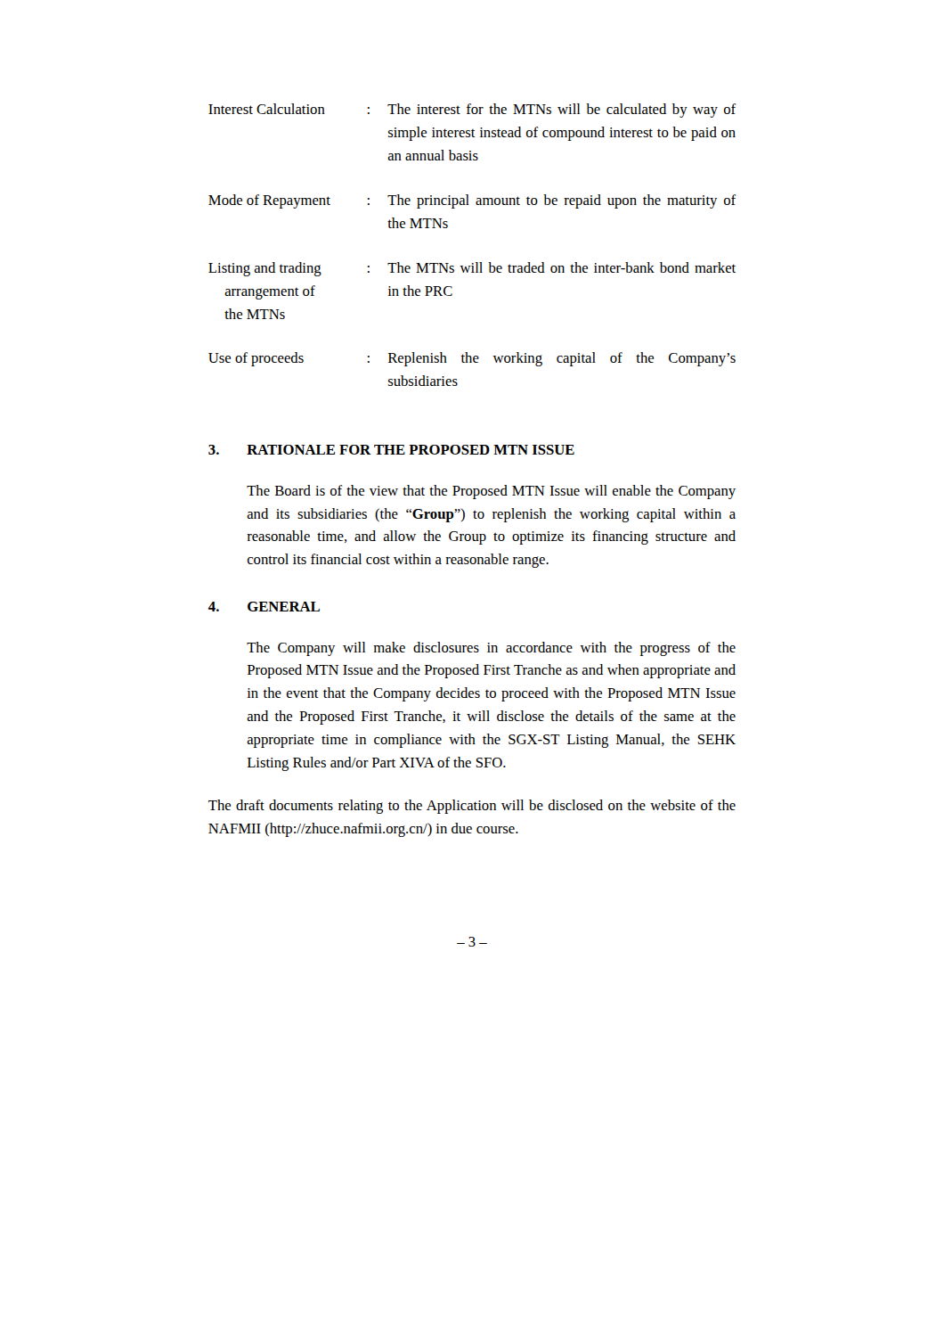| Interest Calculation | : | The interest for the MTNs will be calculated by way of simple interest instead of compound interest to be paid on an annual basis |
| Mode of Repayment | : | The principal amount to be repaid upon the maturity of the MTNs |
| Listing and trading arrangement of the MTNs | : | The MTNs will be traded on the inter-bank bond market in the PRC |
| Use of proceeds | : | Replenish the working capital of the Company’s subsidiaries |
3.
RATIONALE FOR THE PROPOSED MTN ISSUE
The Board is of the view that the Proposed MTN Issue will enable the Company and its subsidiaries (the “Group”) to replenish the working capital within a reasonable time, and allow the Group to optimize its financing structure and control its financial cost within a reasonable range.
4.
GENERAL
The Company will make disclosures in accordance with the progress of the Proposed MTN Issue and the Proposed First Tranche as and when appropriate and in the event that the Company decides to proceed with the Proposed MTN Issue and the Proposed First Tranche, it will disclose the details of the same at the appropriate time in compliance with the SGX-ST Listing Manual, the SEHK Listing Rules and/or Part XIVA of the SFO.
The draft documents relating to the Application will be disclosed on the website of the NAFMII (http://zhuce.nafmii.org.cn/) in due course.
– 3 –